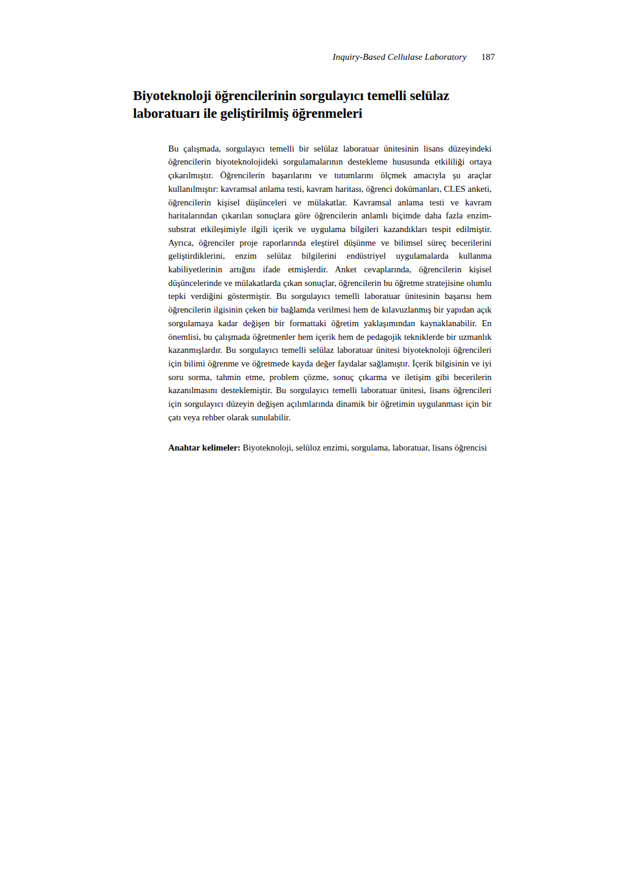Inquiry-Based Cellulase Laboratory 187
Biyoteknoloji öğrencilerinin sorgulayıcı temelli selülaz laboratuarı ile geliştirilmiş öğrenmeleri
Bu çalışmada, sorgulayıcı temelli bir selülaz laboratuar ünitesinin lisans düzeyindeki öğrencilerin biyoteknolojideki sorgulamalarının destekleme hususunda etkililiği ortaya çıkarılmıştır. Öğrencilerin başarılarını ve tutumlarını ölçmek amacıyla şu araçlar kullanılmıştır: kavramsal anlama testi, kavram haritası, öğrenci dokümanları, CLES anketi, öğrencilerin kişisel düşünceleri ve mülakatlar. Kavramsal anlama testi ve kavram haritalarından çıkarılan sonuçlara göre öğrencilerin anlamlı biçimde daha fazla enzim-substrat etkileşimiyle ilgili içerik ve uygulama bilgileri kazandıkları tespit edilmiştir. Ayrıca, öğrenciler proje raporlarında eleştirel düşünme ve bilimsel süreç becerilerini geliştirdiklerini, enzim selülaz bilgilerini endüstriyel uygulamalarda kullanma kabiliyetlerinin artığını ifade etmişlerdir. Anket cevaplarında, öğrencilerin kişisel düşüncelerinde ve mülakatlarda çıkan sonuçlar, öğrencilerin bu öğretme stratejisine olumlu tepki verdiğini göstermiştir. Bu sorgulayıcı temelli laboratuar ünitesinin başarısı hem öğrencilerin ilgisinin çeken bir bağlamda verilmesi hem de kılavuzlanmış bir yapıdan açık sorgulamaya kadar değişen bir formattaki öğretim yaklaşımından kaynaklanabilir. En önemlisi, bu çalışmada öğretmenler hem içerik hem de pedagojik tekniklerde bir uzmanlık kazanmışlardır. Bu sorgulayıcı temelli selülaz laboratuar ünitesi biyoteknoloji öğrencileri için bilimi öğrenme ve öğretmede kayda değer faydalar sağlamıştır. İçerik bilgisinin ve iyi soru sorma, tahmin etme, problem çözme, sonuç çıkarma ve iletişim gibi becerilerin kazanılmasını desteklemiştir. Bu sorgulayıcı temelli laboratuar ünitesi, lisans öğrencileri için sorgulayıcı düzeyin değişen açılımlarında dinamik bir öğretimin uygulanması için bir çatı veya rehber olarak sunulabilir.
Anahtar kelimeler: Biyoteknoloji, selüloz enzimi, sorgulama, laboratuar, lisans öğrencisi